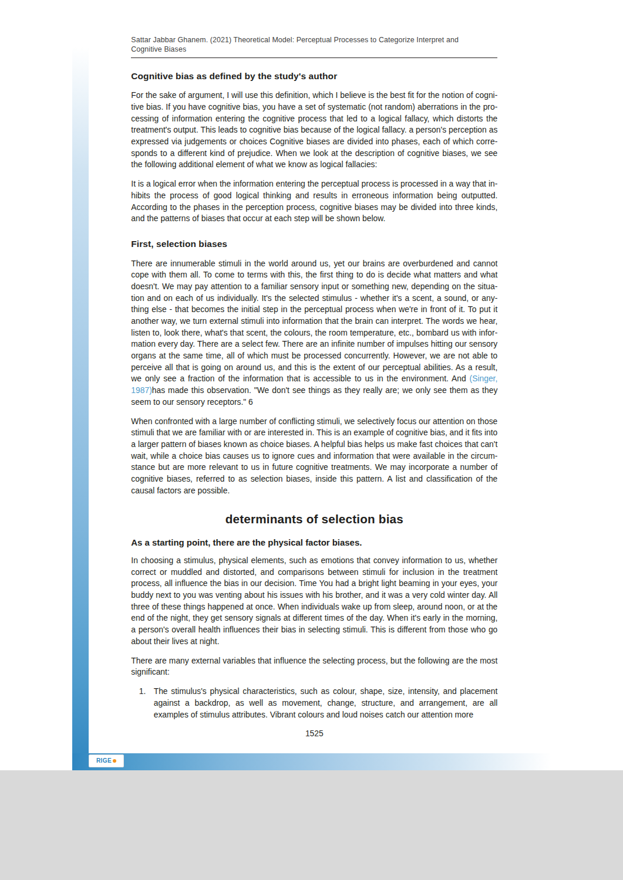Sattar Jabbar Ghanem. (2021) Theoretical Model: Perceptual Processes to Categorize Interpret and Cognitive Biases
Cognitive bias as defined by the study's author
For the sake of argument, I will use this definition, which I believe is the best fit for the notion of cognitive bias. If you have cognitive bias, you have a set of systematic (not random) aberrations in the processing of information entering the cognitive process that led to a logical fallacy, which distorts the treatment's output. This leads to cognitive bias because of the logical fallacy. a person's perception as expressed via judgements or choices Cognitive biases are divided into phases, each of which corresponds to a different kind of prejudice. When we look at the description of cognitive biases, we see the following additional element of what we know as logical fallacies:
It is a logical error when the information entering the perceptual process is processed in a way that inhibits the process of good logical thinking and results in erroneous information being outputted. According to the phases in the perception process, cognitive biases may be divided into three kinds, and the patterns of biases that occur at each step will be shown below.
First, selection biases
There are innumerable stimuli in the world around us, yet our brains are overburdened and cannot cope with them all. To come to terms with this, the first thing to do is decide what matters and what doesn't. We may pay attention to a familiar sensory input or something new, depending on the situation and on each of us individually. It's the selected stimulus - whether it's a scent, a sound, or anything else - that becomes the initial step in the perceptual process when we're in front of it. To put it another way, we turn external stimuli into information that the brain can interpret. The words we hear, listen to, look there, what's that scent, the colours, the room temperature, etc., bombard us with information every day. There are a select few. There are an infinite number of impulses hitting our sensory organs at the same time, all of which must be processed concurrently. However, we are not able to perceive all that is going on around us, and this is the extent of our perceptual abilities. As a result, we only see a fraction of the information that is accessible to us in the environment. And (Singer, 1987) has made this observation. "We don't see things as they really are; we only see them as they seem to our sensory receptors." 6
When confronted with a large number of conflicting stimuli, we selectively focus our attention on those stimuli that we are familiar with or are interested in. This is an example of cognitive bias, and it fits into a larger pattern of biases known as choice biases. A helpful bias helps us make fast choices that can't wait, while a choice bias causes us to ignore cues and information that were available in the circumstance but are more relevant to us in future cognitive treatments. We may incorporate a number of cognitive biases, referred to as selection biases, inside this pattern. A list and classification of the causal factors are possible.
determinants of selection bias
As a starting point, there are the physical factor biases.
In choosing a stimulus, physical elements, such as emotions that convey information to us, whether correct or muddled and distorted, and comparisons between stimuli for inclusion in the treatment process, all influence the bias in our decision. Time You had a bright light beaming in your eyes, your buddy next to you was venting about his issues with his brother, and it was a very cold winter day. All three of these things happened at once. When individuals wake up from sleep, around noon, or at the end of the night, they get sensory signals at different times of the day. When it's early in the morning, a person's overall health influences their bias in selecting stimuli. This is different from those who go about their lives at night.
There are many external variables that influence the selecting process, but the following are the most significant:
The stimulus's physical characteristics, such as colour, shape, size, intensity, and placement against a backdrop, as well as movement, change, structure, and arrangement, are all examples of stimulus attributes. Vibrant colours and loud noises catch our attention more
1525
RIGE